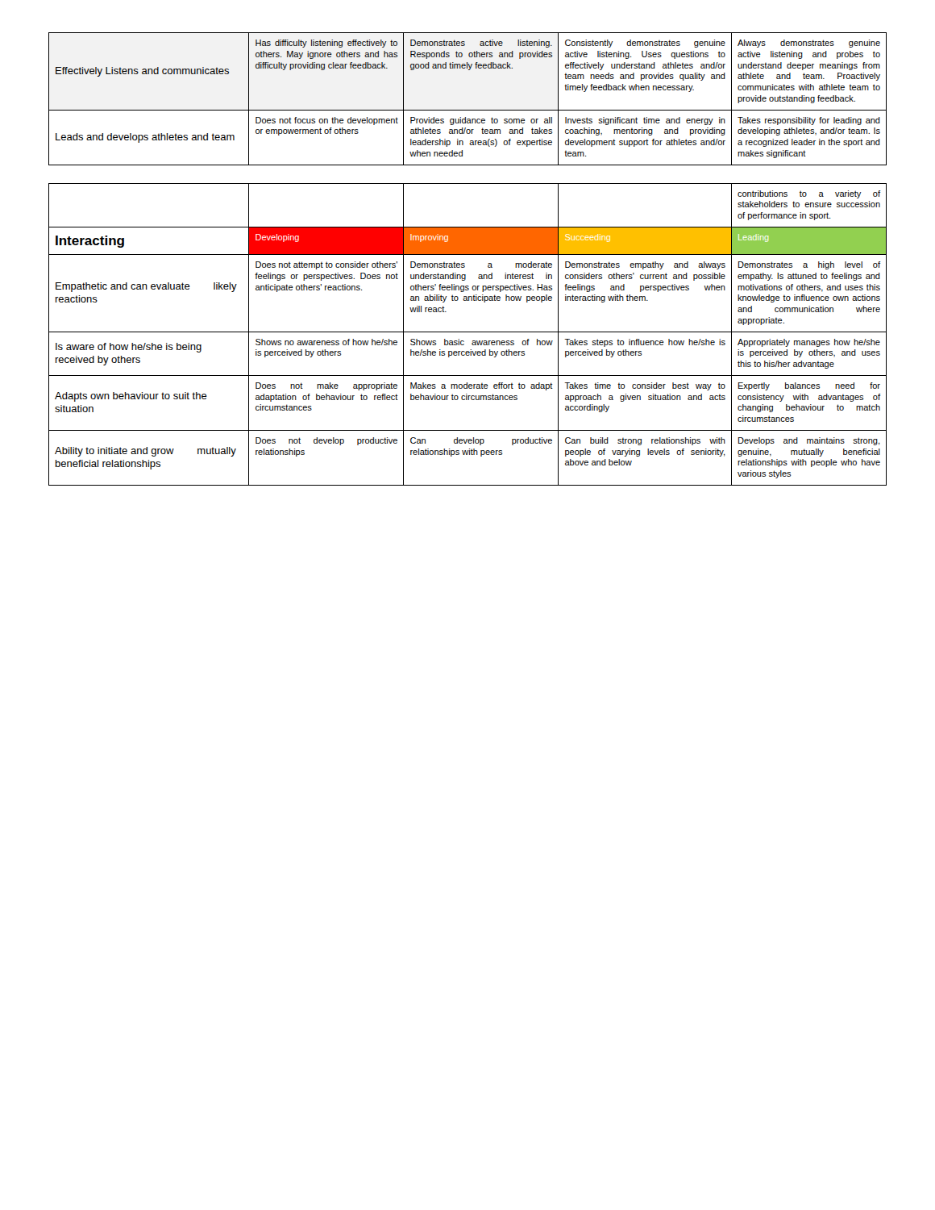| Effectively Listens and communicates | Has difficulty listening effectively to others. May ignore others and has difficulty providing clear feedback. | Demonstrates active listening. Responds to others and provides good and timely feedback. | Consistently demonstrates genuine active listening. Uses questions to effectively understand athletes and/or team needs and provides quality and timely feedback when necessary. | Always demonstrates genuine active listening and probes to understand deeper meanings from athlete and team. Proactively communicates with athlete team to provide outstanding feedback. |
| Leads and develops athletes and team | Does not focus on the development or empowerment of others | Provides guidance to some or all athletes and/or team and takes leadership in area(s) of expertise when needed | Invests significant time and energy in coaching, mentoring and providing development support for athletes and/or team. | Takes responsibility for leading and developing athletes, and/or team. Is a recognized leader in the sport and makes significant |
| | | | | contributions to a variety of stakeholders to ensure succession of performance in sport. |
| Interacting | Developing | Improving | Succeeding | Leading |
| Empathetic and can evaluate likely reactions | Does not attempt to consider others' feelings or perspectives. Does not anticipate others' reactions. | Demonstrates a moderate understanding and interest in others' feelings or perspectives. Has an ability to anticipate how people will react. | Demonstrates empathy and always considers others' current and possible feelings and perspectives when interacting with them. | Demonstrates a high level of empathy. Is attuned to feelings and motivations of others, and uses this knowledge to influence own actions and communication where appropriate. |
| Is aware of how he/she is being received by others | Shows no awareness of how he/she is perceived by others | Shows basic awareness of how he/she is perceived by others | Takes steps to influence how he/she is perceived by others | Appropriately manages how he/she is perceived by others, and uses this to his/her advantage |
| Adapts own behaviour to suit the situation | Does not make appropriate adaptation of behaviour to reflect circumstances | Makes a moderate effort to adapt behaviour to circumstances | Takes time to consider best way to approach a given situation and acts accordingly | Expertly balances need for consistency with advantages of changing behaviour to match circumstances |
| Ability to initiate and grow mutually beneficial relationships | Does not develop productive relationships | Can develop productive relationships with peers | Can build strong relationships with people of varying levels of seniority, above and below | Develops and maintains strong, genuine, mutually beneficial relationships with people who have various styles |